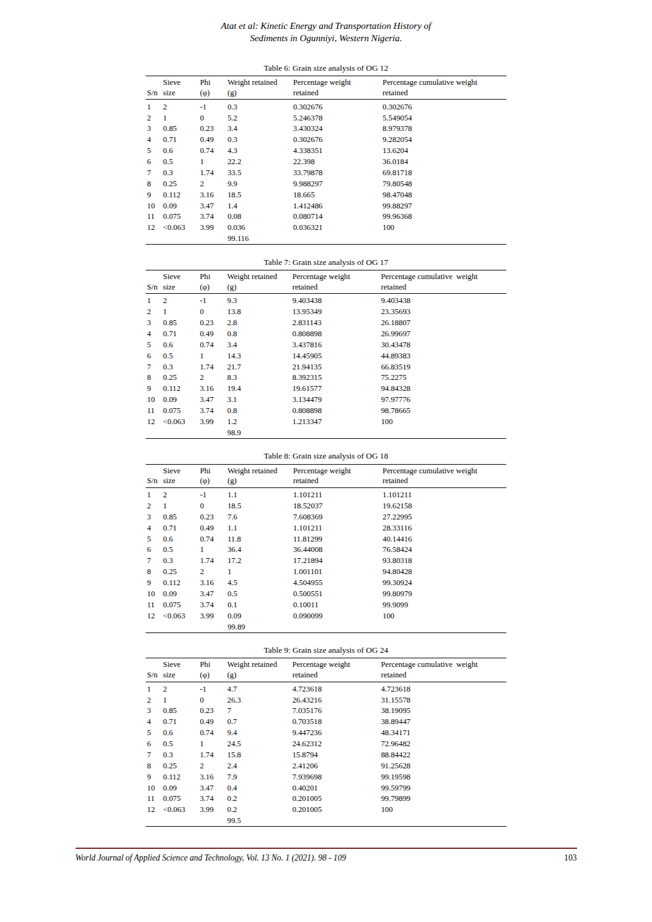Atat et al: Kinetic Energy and Transportation History of
Sediments in Ogunniyi, Western Nigeria.
Table 6: Grain size analysis of OG 12
| S/n | Sieve size | Phi (φ) | Weight retained (g) | Percentage weight retained | Percentage cumulative weight retained |
| --- | --- | --- | --- | --- | --- |
| 1 | 2 | -1 | 0.3 | 0.302676 | 0.302676 |
| 2 | 1 | 0 | 5.2 | 5.246378 | 5.549054 |
| 3 | 0.85 | 0.23 | 3.4 | 3.430324 | 8.979378 |
| 4 | 0.71 | 0.49 | 0.3 | 0.302676 | 9.282054 |
| 5 | 0.6 | 0.74 | 4.3 | 4.338351 | 13.6204 |
| 6 | 0.5 | 1 | 22.2 | 22.398 | 36.0184 |
| 7 | 0.3 | 1.74 | 33.5 | 33.79878 | 69.81718 |
| 8 | 0.25 | 2 | 9.9 | 9.988297 | 79.80548 |
| 9 | 0.112 | 3.16 | 18.5 | 18.665 | 98.47048 |
| 10 | 0.09 | 3.47 | 1.4 | 1.412486 | 99.88297 |
| 11 | 0.075 | 3.74 | 0.08 | 0.080714 | 99.96368 |
| 12 | <0.063 | 3.99 | 0.036 | 0.036321 | 100 |
| | | | 99.116 | | |
Table 7: Grain size analysis of OG 17
| S/n | Sieve size | Phi (φ) | Weight retained (g) | Percentage weight retained | Percentage cumulative weight retained |
| --- | --- | --- | --- | --- | --- |
| 1 | 2 | -1 | 9.3 | 9.403438 | 9.403438 |
| 2 | 1 | 0 | 13.8 | 13.95349 | 23.35693 |
| 3 | 0.85 | 0.23 | 2.8 | 2.831143 | 26.18807 |
| 4 | 0.71 | 0.49 | 0.8 | 0.808898 | 26.99697 |
| 5 | 0.6 | 0.74 | 3.4 | 3.437816 | 30.43478 |
| 6 | 0.5 | 1 | 14.3 | 14.45905 | 44.89383 |
| 7 | 0.3 | 1.74 | 21.7 | 21.94135 | 66.83519 |
| 8 | 0.25 | 2 | 8.3 | 8.392315 | 75.2275 |
| 9 | 0.112 | 3.16 | 19.4 | 19.61577 | 94.84328 |
| 10 | 0.09 | 3.47 | 3.1 | 3.134479 | 97.97776 |
| 11 | 0.075 | 3.74 | 0.8 | 0.808898 | 98.78665 |
| 12 | <0.063 | 3.99 | 1.2 | 1.213347 | 100 |
| | | | 98.9 | | |
Table 8: Grain size analysis of OG 18
| S/n | Sieve size | Phi (φ) | Weight retained (g) | Percentage weight retained | Percentage cumulative weight retained |
| --- | --- | --- | --- | --- | --- |
| 1 | 2 | -1 | 1.1 | 1.101211 | 1.101211 |
| 2 | 1 | 0 | 18.5 | 18.52037 | 19.62158 |
| 3 | 0.85 | 0.23 | 7.6 | 7.608369 | 27.22995 |
| 4 | 0.71 | 0.49 | 1.1 | 1.101211 | 28.33116 |
| 5 | 0.6 | 0.74 | 11.8 | 11.81299 | 40.14416 |
| 6 | 0.5 | 1 | 36.4 | 36.44008 | 76.58424 |
| 7 | 0.3 | 1.74 | 17.2 | 17.21894 | 93.80318 |
| 8 | 0.25 | 2 | 1 | 1.001101 | 94.80428 |
| 9 | 0.112 | 3.16 | 4.5 | 4.504955 | 99.30924 |
| 10 | 0.09 | 3.47 | 0.5 | 0.500551 | 99.80979 |
| 11 | 0.075 | 3.74 | 0.1 | 0.10011 | 99.9099 |
| 12 | <0.063 | 3.99 | 0.09 | 0.090099 | 100 |
| | | | 99.89 | | |
Table 9: Grain size analysis of OG 24
| S/n | Sieve size | Phi (φ) | Weight retained (g) | Percentage weight retained | Percentage cumulative weight retained |
| --- | --- | --- | --- | --- | --- |
| 1 | 2 | -1 | 4.7 | 4.723618 | 4.723618 |
| 2 | 1 | 0 | 26.3 | 26.43216 | 31.15578 |
| 3 | 0.85 | 0.23 | 7 | 7.035176 | 38.19095 |
| 4 | 0.71 | 0.49 | 0.7 | 0.703518 | 38.89447 |
| 5 | 0.6 | 0.74 | 9.4 | 9.447236 | 48.34171 |
| 6 | 0.5 | 1 | 24.5 | 24.62312 | 72.96482 |
| 7 | 0.3 | 1.74 | 15.8 | 15.8794 | 88.84422 |
| 8 | 0.25 | 2 | 2.4 | 2.41206 | 91.25628 |
| 9 | 0.112 | 3.16 | 7.9 | 7.939698 | 99.19598 |
| 10 | 0.09 | 3.47 | 0.4 | 0.40201 | 99.59799 |
| 11 | 0.075 | 3.74 | 0.2 | 0.201005 | 99.79899 |
| 12 | <0.063 | 3.99 | 0.2 | 0.201005 | 100 |
| | | | 99.5 | | |
World Journal of Applied Science and Technology, Vol. 13 No. 1 (2021). 98 - 109 103